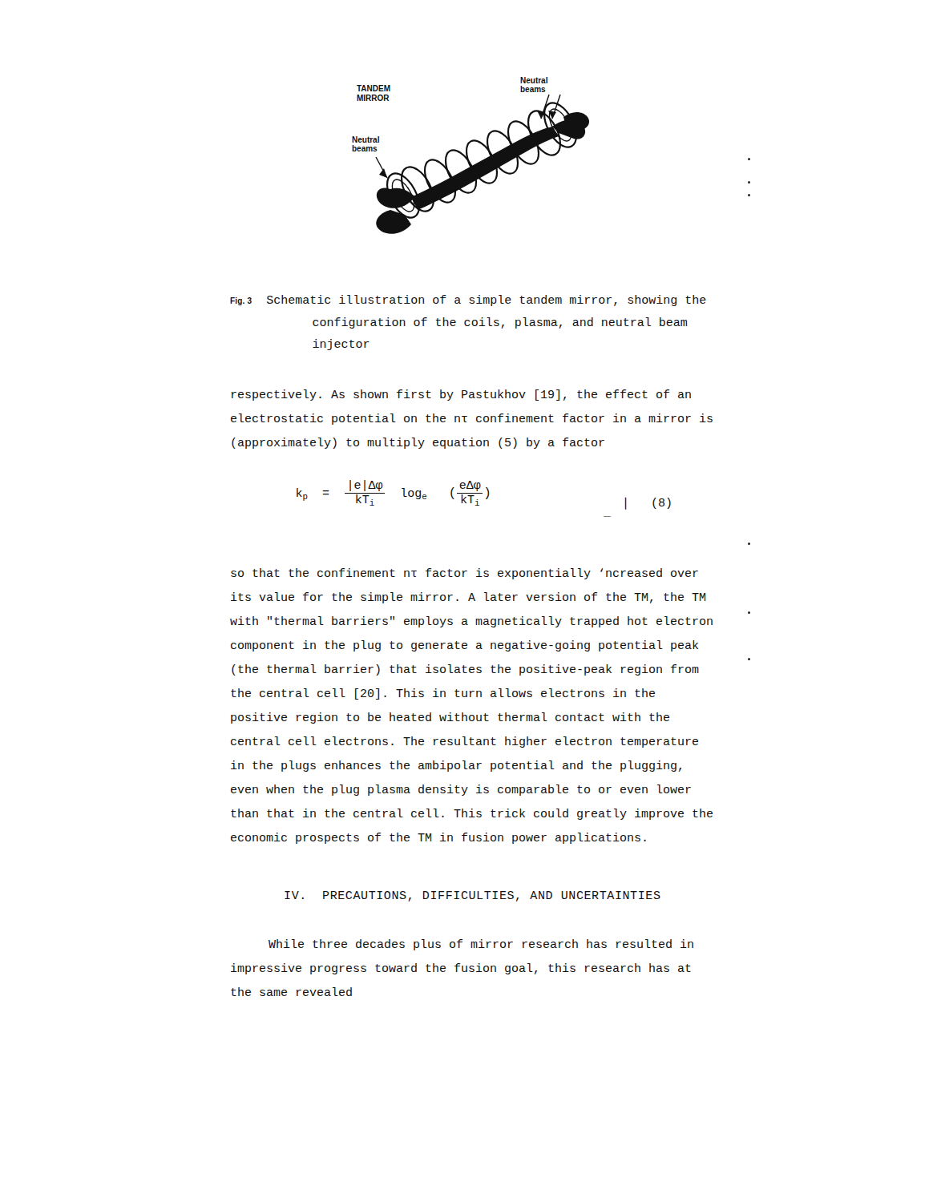TANDEM MIRROR Neutral beams Neutral beams
Fig. 3 Schematic illustration of a simple tandem mirror, showing the configuration of the coils, plasma, and neutral beam injector
respectively. As shown first by Pastukhov [19], the effect of an electrostatic potential on the nτ confinement factor in a mirror is (approximately) to multiply equation (5) by a factor
kp = |e|Δφ kTi loge ( eΔφ kTi ) _ ∣(8)
so that the confinement nτ factor is exponentially ‘ncreased over its value for the simple mirror. A later version of the TM, the TM with "thermal barriers" employs a magnetically trapped hot electron component in the plug to generate a negative-going potential peak (the thermal barrier) that isolates the positive-peak region from the central cell [20]. This in turn allows electrons in the positive region to be heated without thermal contact with the central cell electrons. The resultant higher electron temperature in the plugs enhances the ambipolar potential and the plugging, even when the plug plasma density is comparable to or even lower than that in the central cell. This trick could greatly improve the economic prospects of the TM in fusion power applications.
IV. PRECAUTIONS, DIFFICULTIES, AND UNCERTAINTIES
While three decades plus of mirror research has resulted in impressive progress toward the fusion goal, this research has at the same revealed